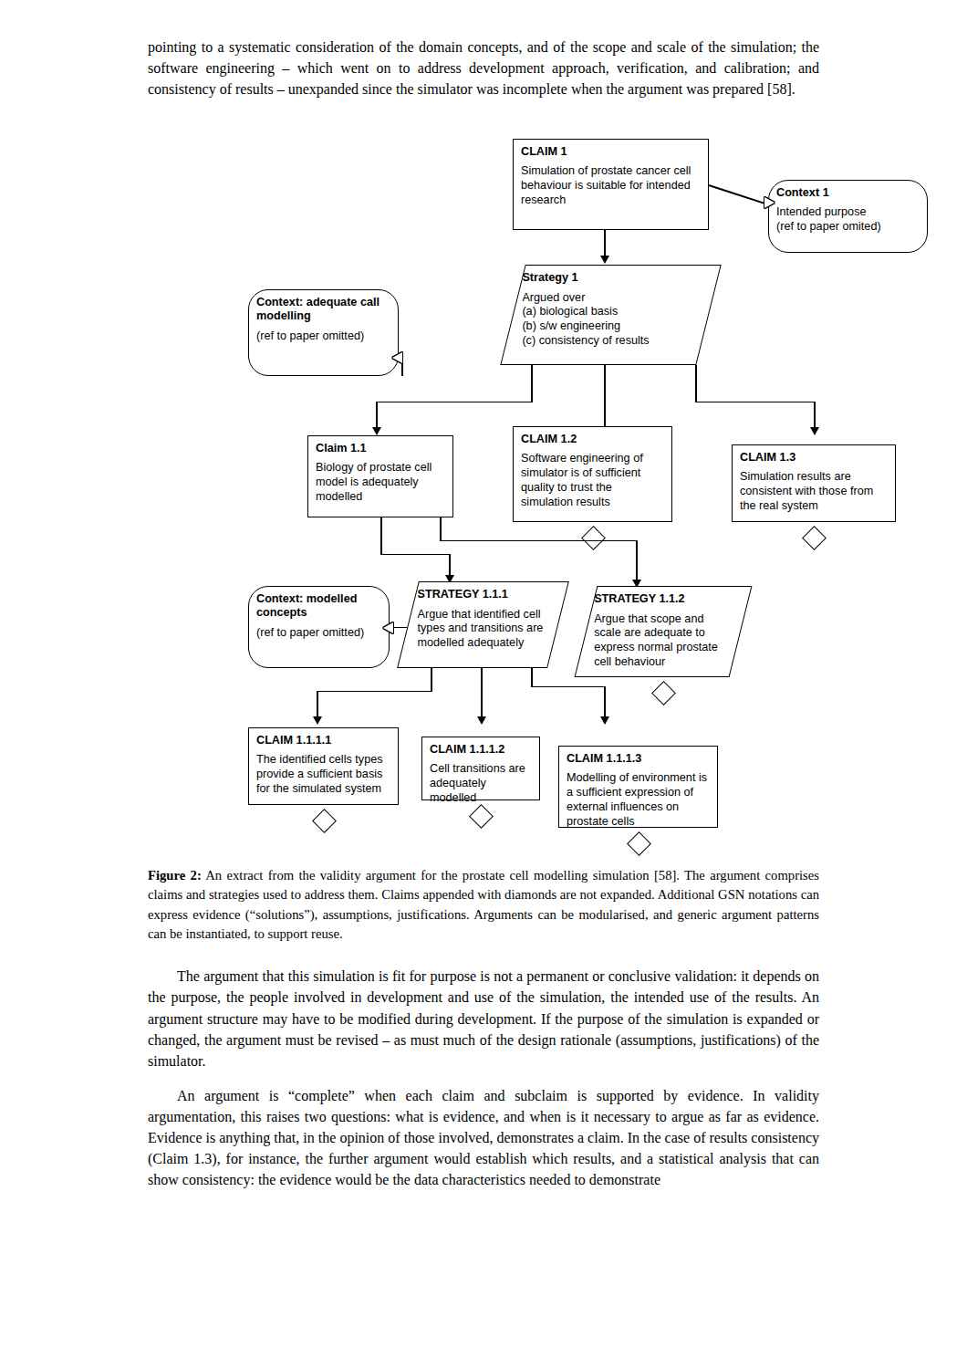pointing to a systematic consideration of the domain concepts, and of the scope and scale of the simulation; the software engineering – which went on to address development approach, verification, and calibration; and consistency of results – unexpanded since the simulator was incomplete when the argument was prepared [58].
CLAIM 1 Simulation of prostate cancer cell behaviour is suitable for intended research
Context 1 Intended purpose
(ref to paper omited)
Strategy 1 Argued over
(a) biological basis
(b) s/w engineering
(c) consistency of results
Context: adequate call modelling (ref to paper omitted)
Claim 1.1 Biology of prostate cell model is adequately modelled
CLAIM 1.2 Software engineering of simulator is of sufficient quality to trust the simulation results
CLAIM 1.3 Simulation results are consistent with those from the real system
Context: modelled concepts (ref to paper omitted)
STRATEGY 1.1.1 Argue that identified cell types and transitions are modelled adequately
STRATEGY 1.1.2 Argue that scope and scale are adequate to express normal prostate cell behaviour
CLAIM 1.1.1.1 The identified cells types provide a sufficient basis for the simulated system
CLAIM 1.1.1.2 Cell transitions are adequately modelled
CLAIM 1.1.1.3 Modelling of environment is a sufficient expression of external influences on prostate cells
Figure 2: An extract from the validity argument for the prostate cell modelling simulation [58]. The argument comprises claims and strategies used to address them. Claims appended with diamonds are not expanded. Additional GSN notations can express evidence (“solutions”), assumptions, justifications. Arguments can be modularised, and generic argument patterns can be instantiated, to support reuse.
The argument that this simulation is fit for purpose is not a permanent or conclusive validation: it depends on the purpose, the people involved in development and use of the simulation, the intended use of the results. An argument structure may have to be modified during development. If the purpose of the simulation is expanded or changed, the argument must be revised – as must much of the design rationale (assumptions, justifications) of the simulator.
An argument is “complete” when each claim and subclaim is supported by evidence. In validity argumentation, this raises two questions: what is evidence, and when is it necessary to argue as far as evidence. Evidence is anything that, in the opinion of those involved, demonstrates a claim. In the case of results consistency (Claim 1.3), for instance, the further argument would establish which results, and a statistical analysis that can show consistency: the evidence would be the data characteristics needed to demonstrate